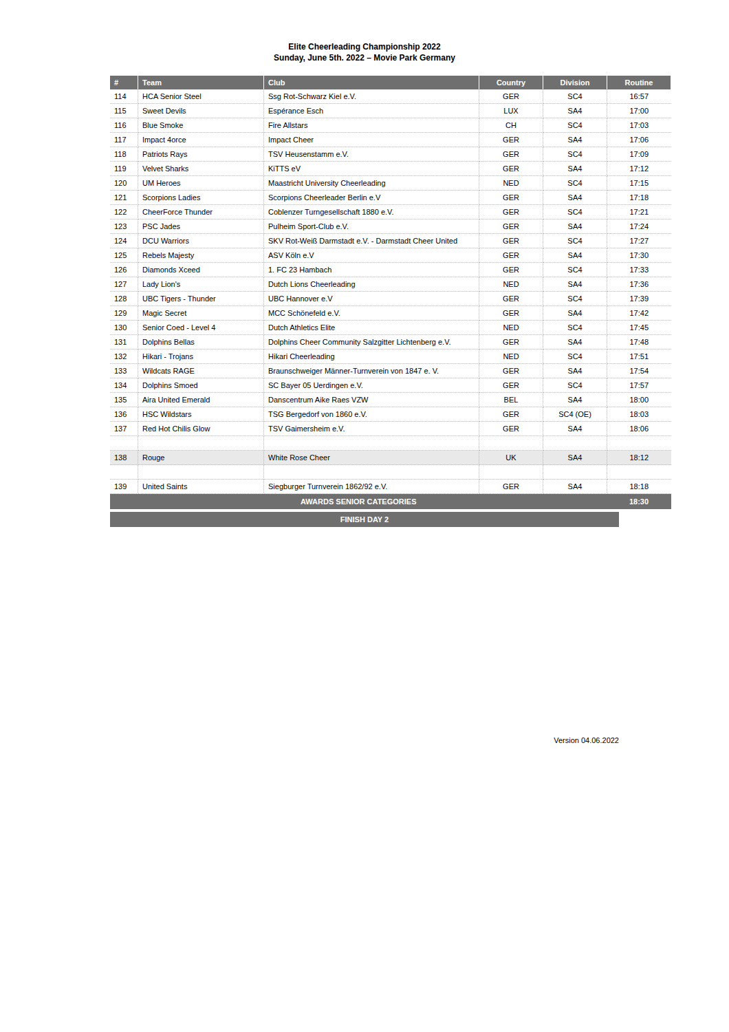Elite Cheerleading Championship 2022
Sunday, June 5th. 2022 – Movie Park Germany
| # | Team | Club | Country | Division | Routine |
| --- | --- | --- | --- | --- | --- |
| 114 | HCA Senior Steel | Ssg Rot-Schwarz Kiel e.V. | GER | SC4 | 16:57 |
| 115 | Sweet Devils | Espérance Esch | LUX | SA4 | 17:00 |
| 116 | Blue Smoke | Fire Allstars | CH | SC4 | 17:03 |
| 117 | Impact 4orce | Impact Cheer | GER | SA4 | 17:06 |
| 118 | Patriots Rays | TSV Heusenstamm e.V. | GER | SC4 | 17:09 |
| 119 | Velvet Sharks | KiTTS eV | GER | SA4 | 17:12 |
| 120 | UM Heroes | Maastricht University Cheerleading | NED | SC4 | 17:15 |
| 121 | Scorpions Ladies | Scorpions Cheerleader Berlin e.V | GER | SA4 | 17:18 |
| 122 | CheerForce Thunder | Coblenzer Turngesellschaft 1880 e.V. | GER | SC4 | 17:21 |
| 123 | PSC Jades | Pulheim Sport-Club e.V. | GER | SA4 | 17:24 |
| 124 | DCU Warriors | SKV Rot-Weiß Darmstadt e.V. - Darmstadt Cheer United | GER | SC4 | 17:27 |
| 125 | Rebels Majesty | ASV Köln e.V | GER | SA4 | 17:30 |
| 126 | Diamonds Xceed | 1. FC 23 Hambach | GER | SC4 | 17:33 |
| 127 | Lady Lion's | Dutch Lions Cheerleading | NED | SA4 | 17:36 |
| 128 | UBC Tigers - Thunder | UBC Hannover e.V | GER | SC4 | 17:39 |
| 129 | Magic Secret | MCC Schönefeld e.V. | GER | SA4 | 17:42 |
| 130 | Senior Coed - Level 4 | Dutch Athletics Elite | NED | SC4 | 17:45 |
| 131 | Dolphins Bellas | Dolphins Cheer Community Salzgitter Lichtenberg e.V. | GER | SA4 | 17:48 |
| 132 | Hikari - Trojans | Hikari Cheerleading | NED | SC4 | 17:51 |
| 133 | Wildcats RAGE | Braunschweiger Männer-Turnverein von 1847 e. V. | GER | SA4 | 17:54 |
| 134 | Dolphins Smoed | SC Bayer 05 Uerdingen e.V. | GER | SC4 | 17:57 |
| 135 | Aira United Emerald | Danscentrum Aike Raes VZW | BEL | SA4 | 18:00 |
| 136 | HSC Wildstars | TSG Bergedorf von 1860 e.V. | GER | SC4 (OE) | 18:03 |
| 137 | Red Hot Chilis Glow | TSV Gaimersheim e.V. | GER | SA4 | 18:06 |
| 138 | Rouge | White Rose Cheer | UK | SA4 | 18:12 |
| 139 | United Saints | Siegburger Turnverein 1862/92 e.V. | GER | SA4 | 18:18 |
| AWARDS SENIOR CATEGORIES | 18:30 |
FINISH DAY 2
Version 04.06.2022